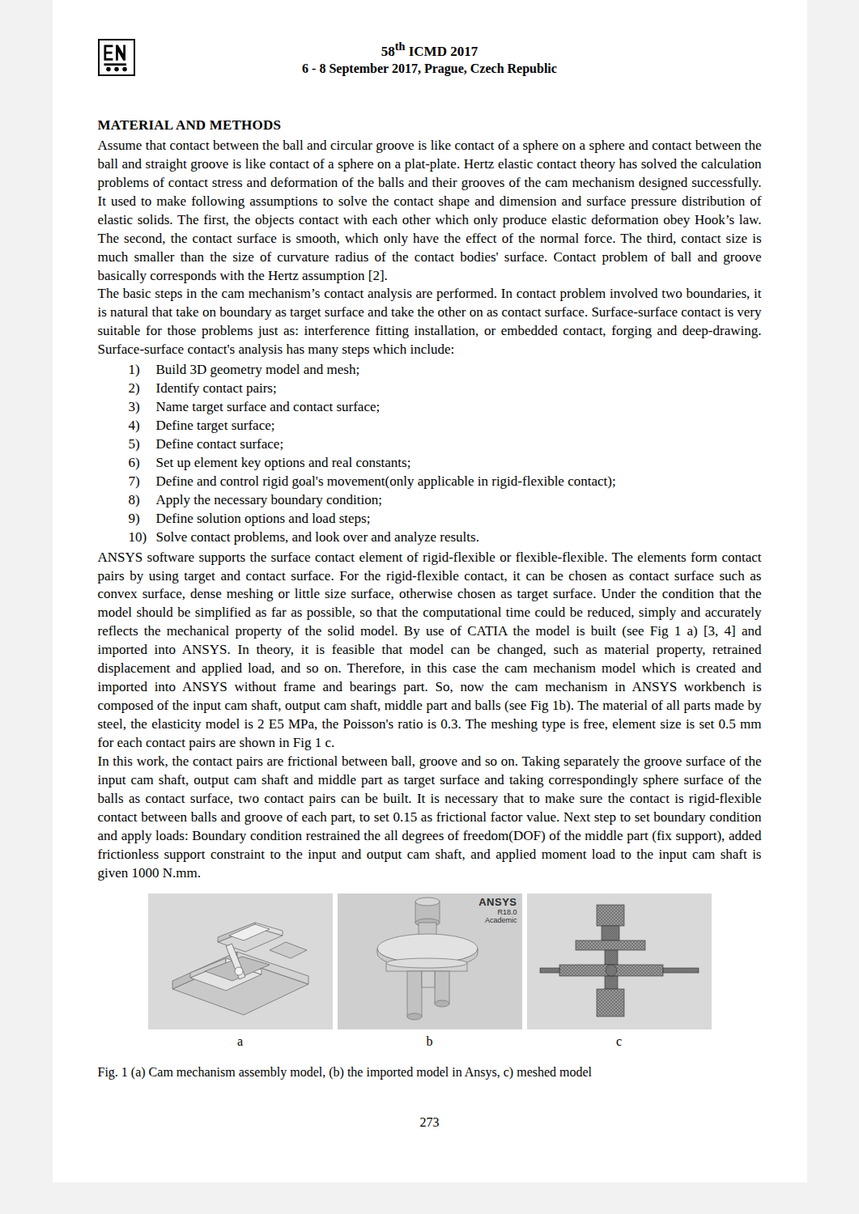58th ICMD 2017
6 - 8 September 2017, Prague, Czech Republic
MATERIAL AND METHODS
Assume that contact between the ball and circular groove is like contact of a sphere on a sphere and contact between the ball and straight groove is like contact of a sphere on a plat-plate. Hertz elastic contact theory has solved the calculation problems of contact stress and deformation of the balls and their grooves of the cam mechanism designed successfully. It used to make following assumptions to solve the contact shape and dimension and surface pressure distribution of elastic solids. The first, the objects contact with each other which only produce elastic deformation obey Hook’s law. The second, the contact surface is smooth, which only have the effect of the normal force. The third, contact size is much smaller than the size of curvature radius of the contact bodies' surface. Contact problem of ball and groove basically corresponds with the Hertz assumption [2].
The basic steps in the cam mechanism’s contact analysis are performed. In contact problem involved two boundaries, it is natural that take on boundary as target surface and take the other on as contact surface. Surface-surface contact is very suitable for those problems just as: interference fitting installation, or embedded contact, forging and deep-drawing. Surface-surface contact's analysis has many steps which include:
Build 3D geometry model and mesh;
Identify contact pairs;
Name target surface and contact surface;
Define target surface;
Define contact surface;
Set up element key options and real constants;
Define and control rigid goal's movement(only applicable in rigid-flexible contact);
Apply the necessary boundary condition;
Define solution options and load steps;
Solve contact problems, and look over and analyze results.
ANSYS software supports the surface contact element of rigid-flexible or flexible-flexible. The elements form contact pairs by using target and contact surface. For the rigid-flexible contact, it can be chosen as contact surface such as convex surface, dense meshing or little size surface, otherwise chosen as target surface. Under the condition that the model should be simplified as far as possible, so that the computational time could be reduced, simply and accurately reflects the mechanical property of the solid model. By use of CATIA the model is built (see Fig 1 a) [3, 4] and imported into ANSYS. In theory, it is feasible that model can be changed, such as material property, retrained displacement and applied load, and so on. Therefore, in this case the cam mechanism model which is created and imported into ANSYS without frame and bearings part. So, now the cam mechanism in ANSYS workbench is composed of the input cam shaft, output cam shaft, middle part and balls (see Fig 1b). The material of all parts made by steel, the elasticity model is 2 E5 MPa, the Poisson's ratio is 0.3. The meshing type is free, element size is set 0.5 mm for each contact pairs are shown in Fig 1 c.
In this work, the contact pairs are frictional between ball, groove and so on. Taking separately the groove surface of the input cam shaft, output cam shaft and middle part as target surface and taking correspondingly sphere surface of the balls as contact surface, two contact pairs can be built. It is necessary that to make sure the contact is rigid-flexible contact between balls and groove of each part, to set 0.15 as frictional factor value. Next step to set boundary condition and apply loads: Boundary condition restrained the all degrees of freedom(DOF) of the middle part (fix support), added frictionless support constraint to the input and output cam shaft, and applied moment load to the input cam shaft is given 1000 N.mm.
ANSYS
R18.0
Academic
a b c
Fig. 1 (a) Cam mechanism assembly model, (b) the imported model in Ansys, c) meshed model
273